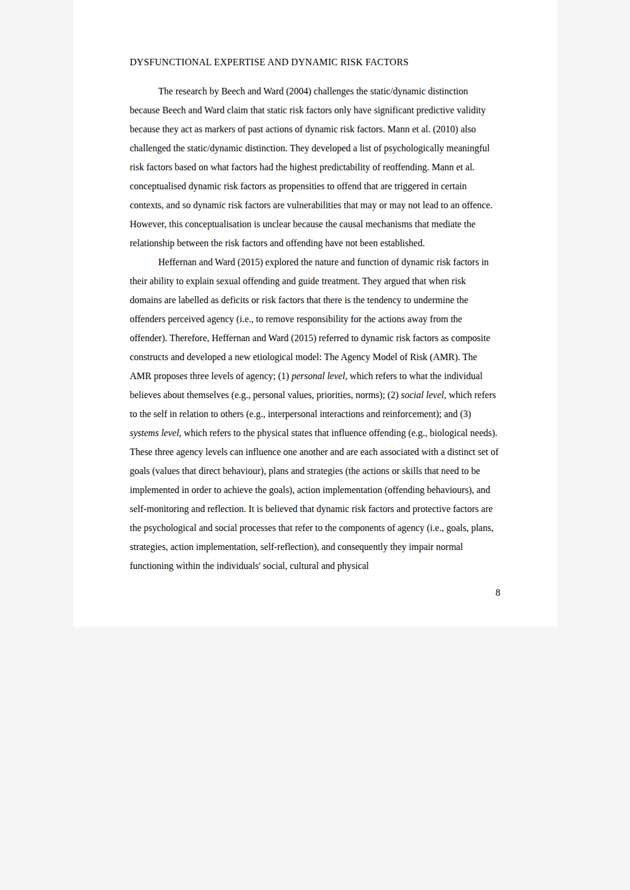DYSFUNCTIONAL EXPERTISE AND DYNAMIC RISK FACTORS
The research by Beech and Ward (2004) challenges the static/dynamic distinction because Beech and Ward claim that static risk factors only have significant predictive validity because they act as markers of past actions of dynamic risk factors. Mann et al. (2010) also challenged the static/dynamic distinction. They developed a list of psychologically meaningful risk factors based on what factors had the highest predictability of reoffending. Mann et al. conceptualised dynamic risk factors as propensities to offend that are triggered in certain contexts, and so dynamic risk factors are vulnerabilities that may or may not lead to an offence. However, this conceptualisation is unclear because the causal mechanisms that mediate the relationship between the risk factors and offending have not been established.
Heffernan and Ward (2015) explored the nature and function of dynamic risk factors in their ability to explain sexual offending and guide treatment. They argued that when risk domains are labelled as deficits or risk factors that there is the tendency to undermine the offenders perceived agency (i.e., to remove responsibility for the actions away from the offender). Therefore, Heffernan and Ward (2015) referred to dynamic risk factors as composite constructs and developed a new etiological model: The Agency Model of Risk (AMR). The AMR proposes three levels of agency; (1) personal level, which refers to what the individual believes about themselves (e.g., personal values, priorities, norms); (2) social level, which refers to the self in relation to others (e.g., interpersonal interactions and reinforcement); and (3) systems level, which refers to the physical states that influence offending (e.g., biological needs). These three agency levels can influence one another and are each associated with a distinct set of goals (values that direct behaviour), plans and strategies (the actions or skills that need to be implemented in order to achieve the goals), action implementation (offending behaviours), and self-monitoring and reflection. It is believed that dynamic risk factors and protective factors are the psychological and social processes that refer to the components of agency (i.e., goals, plans, strategies, action implementation, self-reflection), and consequently they impair normal functioning within the individuals' social, cultural and physical
8